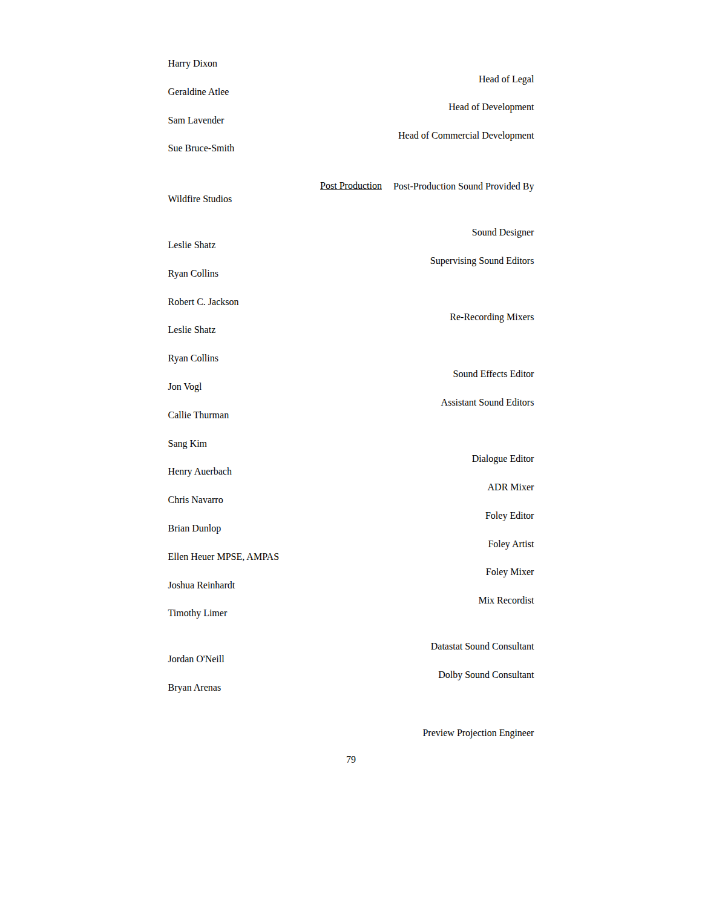Harry Dixon
Geraldine Atlee
Head of Legal
Sam Lavender
Head of Development
Sue Bruce-Smith
Head of Commercial Development
Post Production
Wildfire Studios
Post-Production Sound Provided By
Leslie Shatz
Sound Designer
Ryan Collins
Supervising Sound Editors
Robert C. Jackson
Leslie Shatz
Re-Recording Mixers
Ryan Collins
Jon Vogl
Sound Effects Editor
Callie Thurman
Assistant Sound Editors
Sang Kim
Henry Auerbach
Dialogue Editor
Chris Navarro
ADR Mixer
Brian Dunlop
Foley Editor
Ellen Heuer MPSE, AMPAS
Foley Artist
Joshua Reinhardt
Foley Mixer
Timothy Limer
Mix Recordist
Jordan O'Neill
Datastat Sound Consultant
Bryan Arenas
Dolby Sound Consultant
Preview Projection Engineer
79